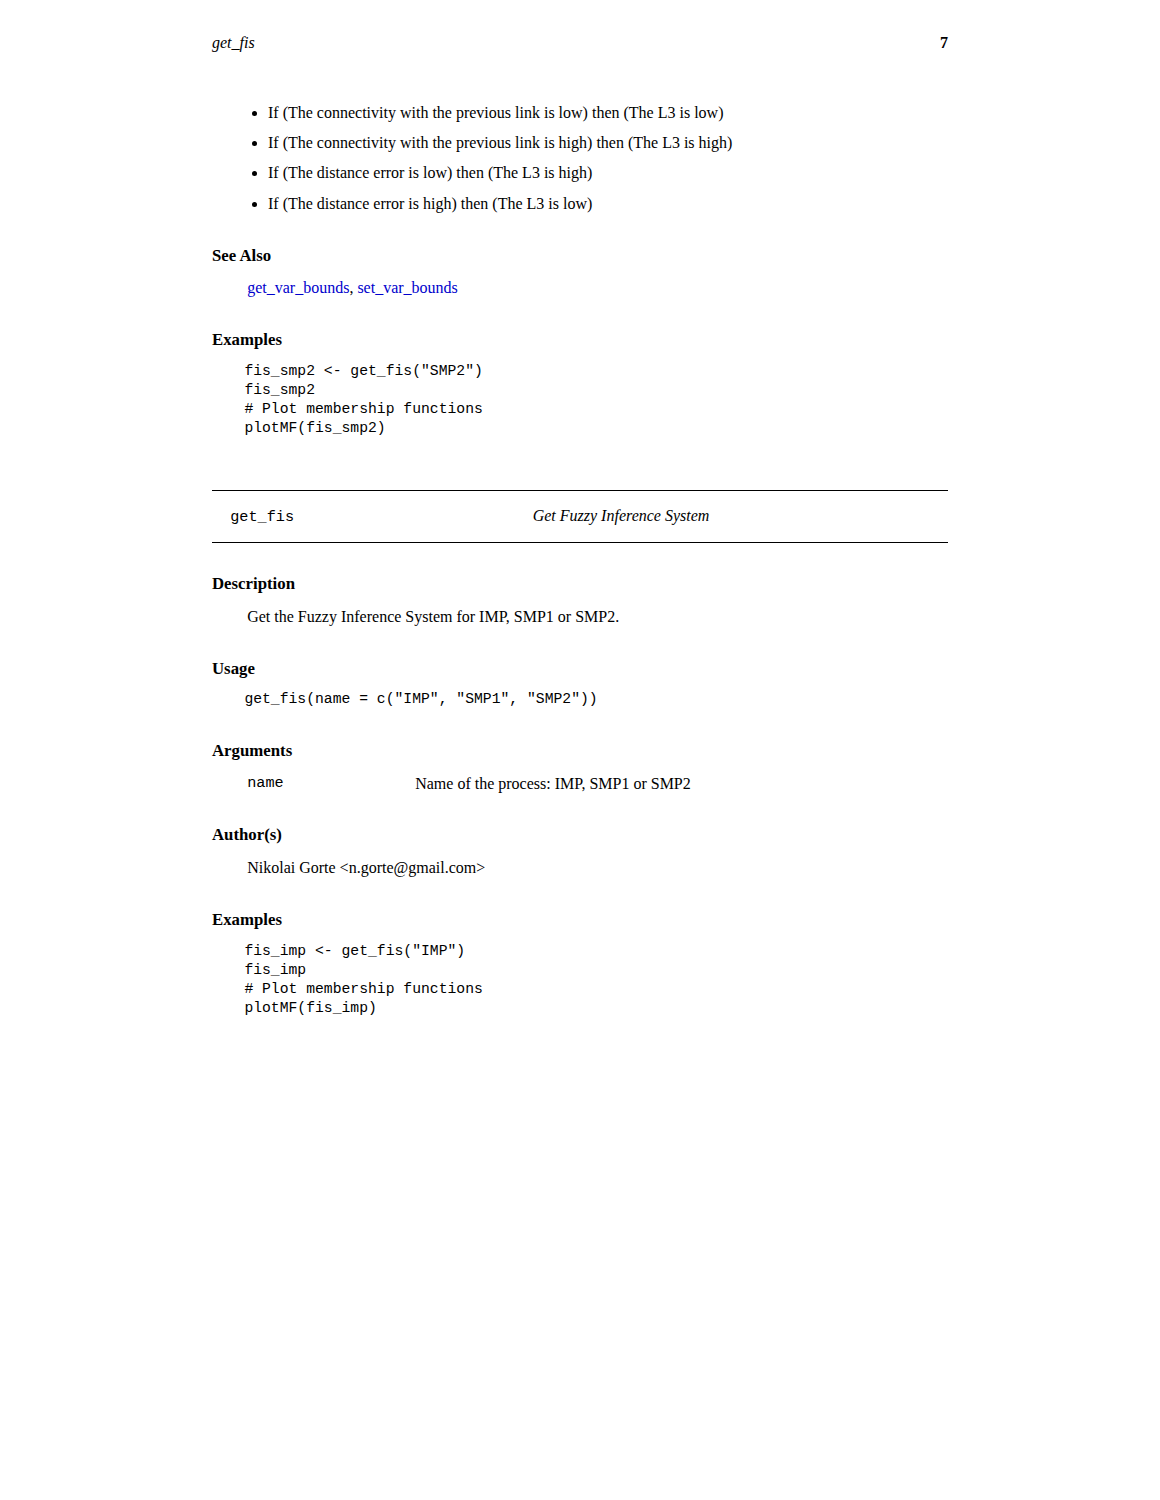get_fis 7
If (The connectivity with the previous link is low) then (The L3 is low)
If (The connectivity with the previous link is high) then (The L3 is high)
If (The distance error is low) then (The L3 is high)
If (The distance error is high) then (The L3 is low)
See Also
get_var_bounds, set_var_bounds
Examples
fis_smp2 <- get_fis("SMP2")
fis_smp2
# Plot membership functions
plotMF(fis_smp2)
get_fis Get Fuzzy Inference System
Description
Get the Fuzzy Inference System for IMP, SMP1 or SMP2.
Usage
get_fis(name = c("IMP", "SMP1", "SMP2"))
Arguments
name
Name of the process: IMP, SMP1 or SMP2
Author(s)
Nikolai Gorte <n.gorte@gmail.com>
Examples
fis_imp <- get_fis("IMP")
fis_imp
# Plot membership functions
plotMF(fis_imp)